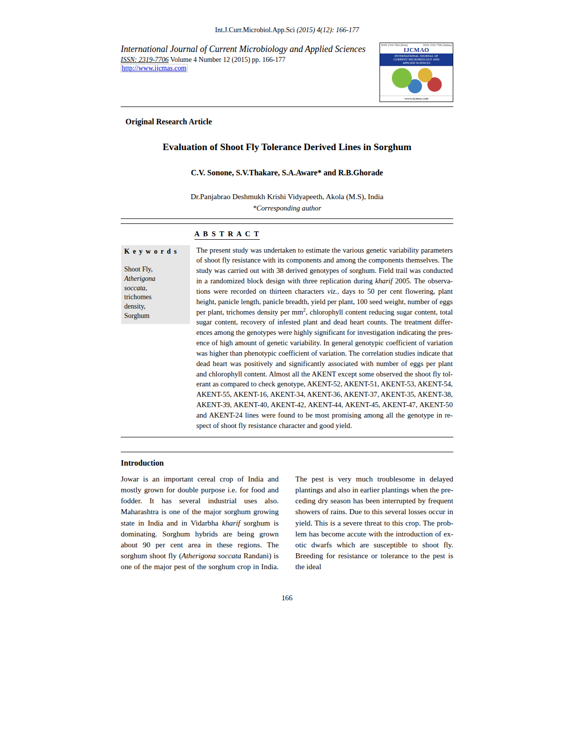Int.J.Curr.Microbiol.App.Sci (2015) 4(12): 166-177
International Journal of Current Microbiology and Applied Sciences
ISSN: 2319-7706 Volume 4 Number 12 (2015) pp. 166-177
http://www.ijcmas.com
ISSN 2319-7692 (Print) ISSN 2319-7706 (Online)
IJCMAO
INTERNATIONAL JOURNAL OF
CURRENT MICROBIOLOGY AND
APPLIED SCIENCES
www.ijcmas.com
Original Research Article
Evaluation of Shoot Fly Tolerance Derived Lines in Sorghum
C.V. Sonone, S.V.Thakare, S.A.Aware* and R.B.Ghorade
Dr.Panjabrao Deshmukh Krishi Vidyapeeth, Akola (M.S), India
*Corresponding author
A B S T R A C T
| K e y w o r d s Shoot Fly, Atherigona soccata, trichomes density, Sorghum | The present study was undertaken to estimate the various genetic variability parameters of shoot fly resistance with its components and among the components themselves. The study was carried out with 38 derived genotypes of sorghum. Field trail was conducted in a randomized block design with three replication during kharif 2005. The observations were recorded on thirteen characters viz., days to 50 per cent flowering, plant height, panicle length, panicle breadth, yield per plant, 100 seed weight, number of eggs per plant, trichomes density per mm 2 , chlorophyll content reducing sugar content, total sugar content, recovery of infested plant and dead heart counts. The treatment differences among the genotypes were highly significant for investigation indicating the presence of high amount of genetic variability. In general genotypic coefficient of variation was higher than phenotypic coefficient of variation. The correlation studies indicate that dead heart was positively and significantly associated with number of eggs per plant and chlorophyll content. Almost all the AKENT except some observed the shoot fly tolerant as compared to check genotype, AKENT-52, AKENT-51, AKENT-53, AKENT-54, AKENT-55, AKENT-16, AKENT-34, AKENT-36, AKENT-37, AKENT-35, AKENT-38, AKENT-39, AKENT-40, AKENT-42, AKENT-44, AKENT-45, AKENT-47, AKENT-50 and AKENT-24 lines were found to be most promising among all the genotype in respect of shoot fly resistance character and good yield. |
Introduction
Jowar is an important cereal crop of India and mostly grown for double purpose i.e. for food and fodder. It has several industrial uses also. Maharashtra is one of the major sorghum growing state in India and in Vidarbha kharif sorghum is dominating. Sorghum hybrids are being grown about 90 per cent area in these regions. The sorghum shoot fly (Atherigona soccata Randani) is one of the major pest of the sorghum crop in India. The pest is very much troublesome in delayed plantings and also in earlier plantings when the preceding dry season has been interrupted by frequent showers of rains. Due to this several losses occur in yield. This is a severe threat to this crop. The problem has become accute with the introduction of exotic dwarfs which are susceptible to shoot fly. Breeding for resistance or tolerance to the pest is the ideal
166